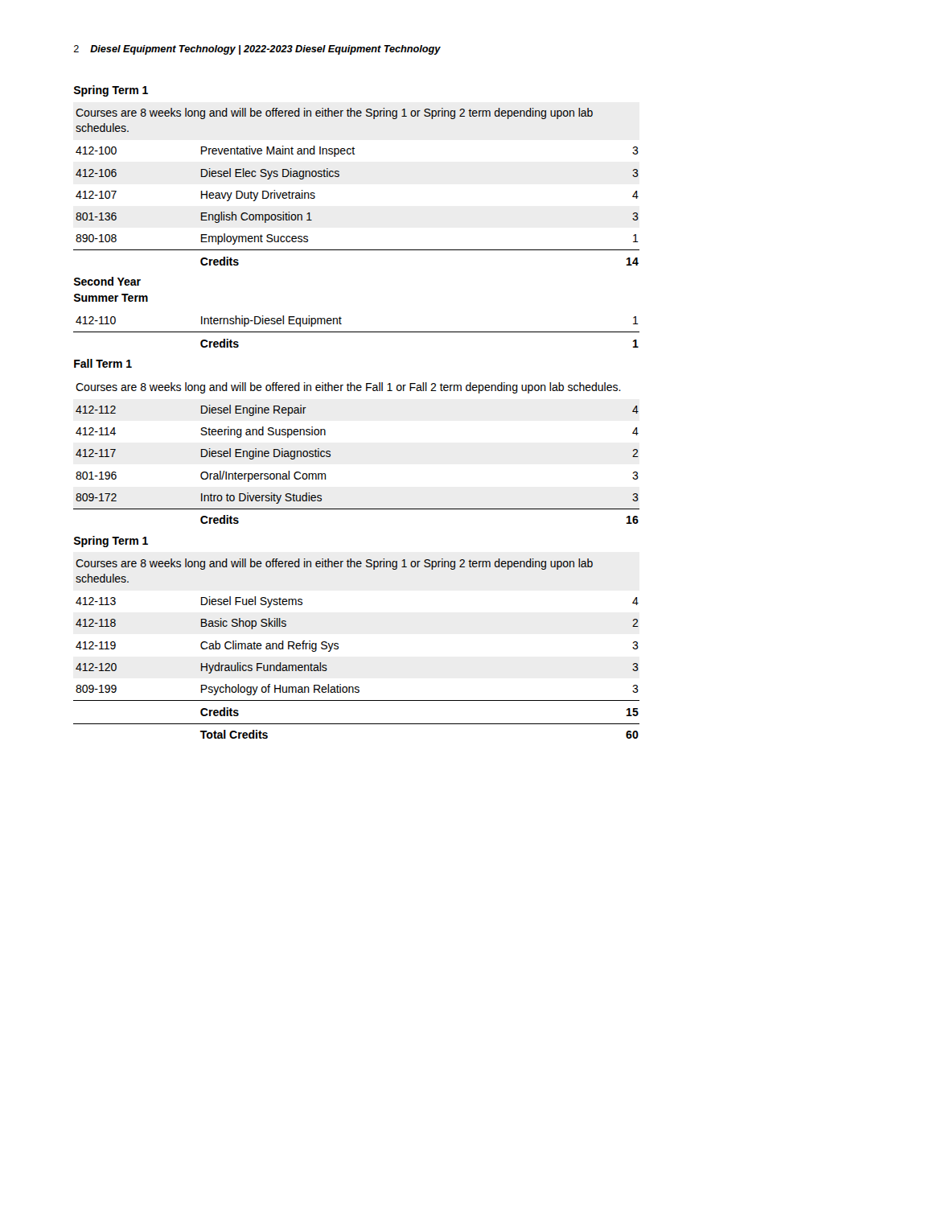2 Diesel Equipment Technology | 2022-2023 Diesel Equipment Technology
Spring Term 1
| Courses are 8 weeks long and will be offered in either the Spring 1 or Spring 2 term depending upon lab schedules. |
| 412-100 | Preventative Maint and Inspect | 3 |
| 412-106 | Diesel Elec Sys Diagnostics | 3 |
| 412-107 | Heavy Duty Drivetrains | 4 |
| 801-136 | English Composition 1 | 3 |
| 890-108 | Employment Success | 1 |
| | Credits | 14 |
Second Year
Summer Term
| 412-110 | Internship-Diesel Equipment | 1 |
| | Credits | 1 |
Fall Term 1
| Courses are 8 weeks long and will be offered in either the Fall 1 or Fall 2 term depending upon lab schedules. |
| 412-112 | Diesel Engine Repair | 4 |
| 412-114 | Steering and Suspension | 4 |
| 412-117 | Diesel Engine Diagnostics | 2 |
| 801-196 | Oral/Interpersonal Comm | 3 |
| 809-172 | Intro to Diversity Studies | 3 |
| | Credits | 16 |
Spring Term 1
| Courses are 8 weeks long and will be offered in either the Spring 1 or Spring 2 term depending upon lab schedules. |
| 412-113 | Diesel Fuel Systems | 4 |
| 412-118 | Basic Shop Skills | 2 |
| 412-119 | Cab Climate and Refrig Sys | 3 |
| 412-120 | Hydraulics Fundamentals | 3 |
| 809-199 | Psychology of Human Relations | 3 |
| | Credits | 15 |
| | Total Credits | 60 |